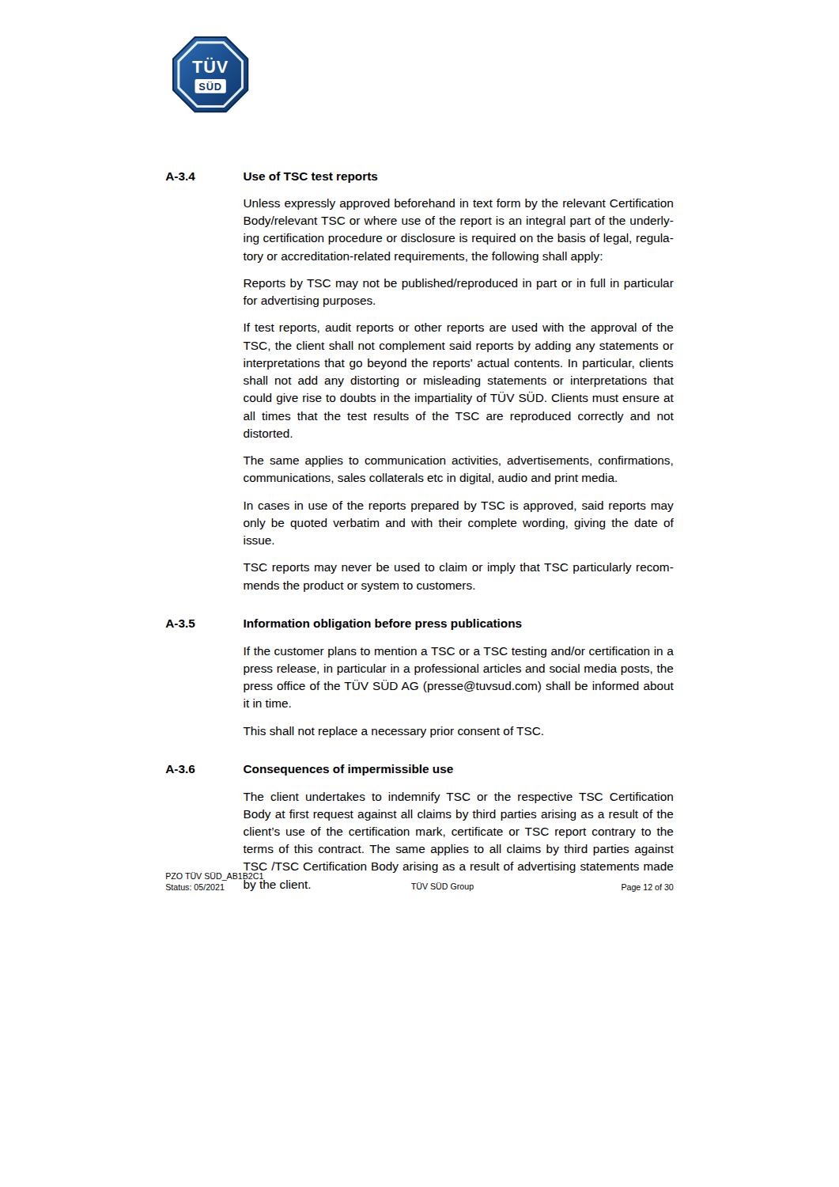TÜV SÜD
A-3.4
Use of TSC test reports
Unless expressly approved beforehand in text form by the relevant Certification Body/relevant TSC or where use of the report is an integral part of the underlying certification procedure or disclosure is required on the basis of legal, regulatory or accreditation-related requirements, the following shall apply:
Reports by TSC may not be published/reproduced in part or in full in particular for advertising purposes.
If test reports, audit reports or other reports are used with the approval of the TSC, the client shall not complement said reports by adding any statements or interpretations that go beyond the reports' actual contents. In particular, clients shall not add any distorting or misleading statements or interpretations that could give rise to doubts in the impartiality of TÜV SÜD. Clients must ensure at all times that the test results of the TSC are reproduced correctly and not distorted.
The same applies to communication activities, advertisements, confirmations, communications, sales collaterals etc in digital, audio and print media.
In cases in use of the reports prepared by TSC is approved, said reports may only be quoted verbatim and with their complete wording, giving the date of issue.
TSC reports may never be used to claim or imply that TSC particularly recommends the product or system to customers.
A-3.5
Information obligation before press publications
If the customer plans to mention a TSC or a TSC testing and/or certification in a press release, in particular in a professional articles and social media posts, the press office of the TÜV SÜD AG (presse@tuvsud.com) shall be informed about it in time.
This shall not replace a necessary prior consent of TSC.
A-3.6
Consequences of impermissible use
The client undertakes to indemnify TSC or the respective TSC Certification Body at first request against all claims by third parties arising as a result of the client’s use of the certification mark, certificate or TSC report contrary to the terms of this contract. The same applies to all claims by third parties against TSC /TSC Certification Body arising as a result of advertising statements made by the client.
PZO TÜV SÜD_AB1B2C1
Status: 05/2021
TÜV SÜD Group
Page 12 of 30